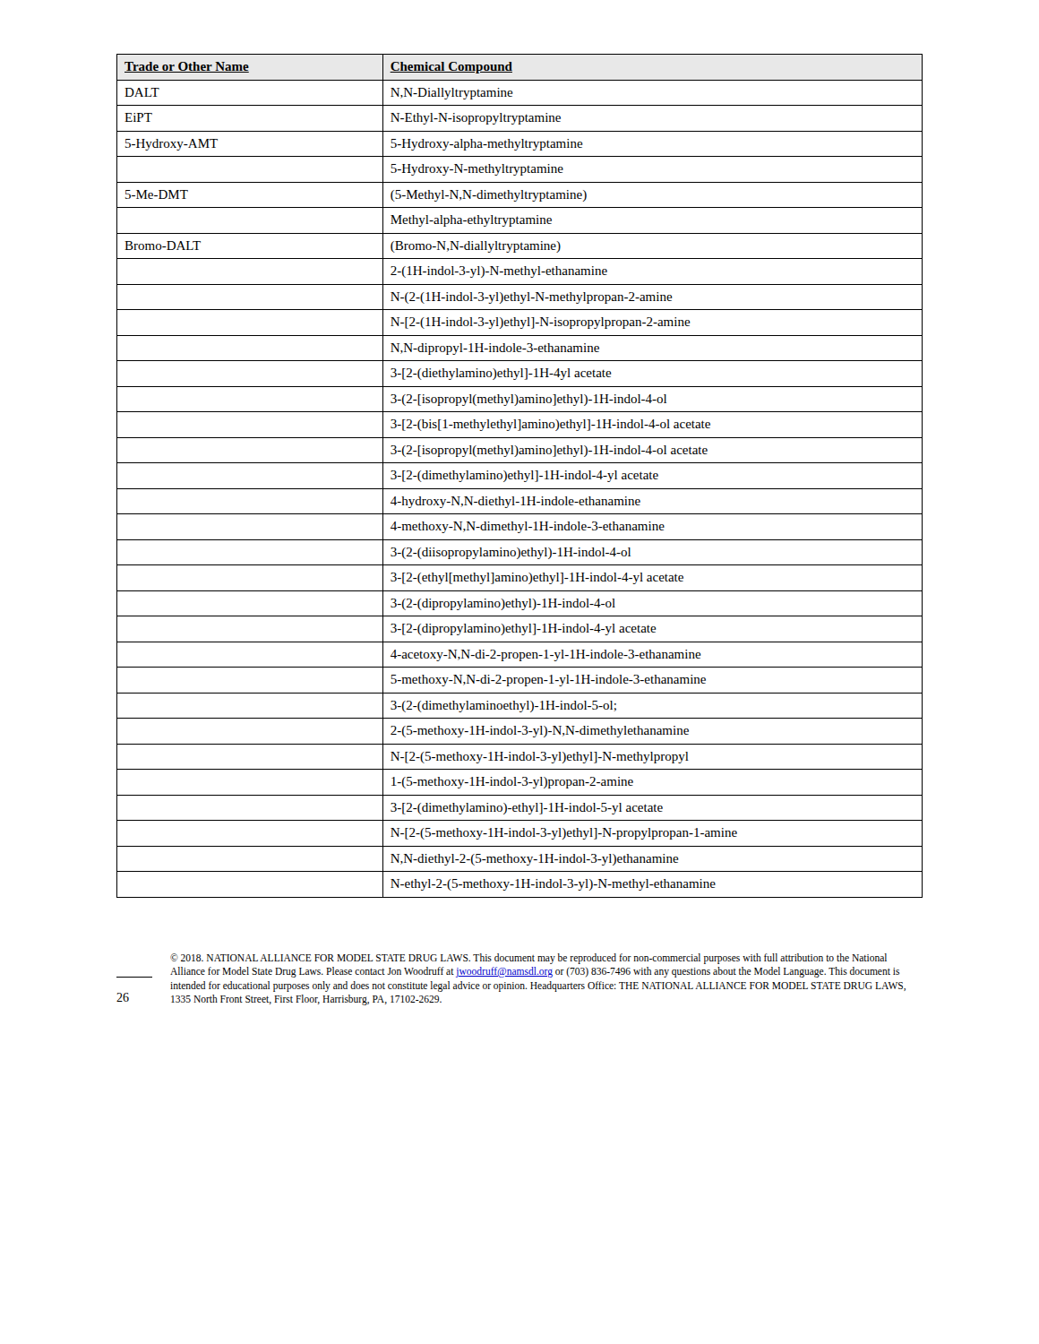| Trade or Other Name | Chemical Compound |
| --- | --- |
| DALT | N,N-Diallyltryptamine |
| EiPT | N-Ethyl-N-isopropyltryptamine |
| 5-Hydroxy-AMT | 5-Hydroxy-alpha-methyltryptamine |
| | 5-Hydroxy-N-methyltryptamine |
| 5-Me-DMT | (5-Methyl-N,N-dimethyltryptamine) |
| | Methyl-alpha-ethyltryptamine |
| Bromo-DALT | (Bromo-N,N-diallyltryptamine) |
| | 2-(1H-indol-3-yl)-N-methyl-ethanamine |
| | N-(2-(1H-indol-3-yl)ethyl-N-methylpropan-2-amine |
| | N-[2-(1H-indol-3-yl)ethyl]-N-isopropylpropan-2-amine |
| | N,N-dipropyl-1H-indole-3-ethanamine |
| | 3-[2-(diethylamino)ethyl]-1H-4yl acetate |
| | 3-(2-[isopropyl(methyl)amino]ethyl)-1H-indol-4-ol |
| | 3-[2-(bis[1-methylethyl]amino)ethyl]-1H-indol-4-ol acetate |
| | 3-(2-[isopropyl(methyl)amino]ethyl)-1H-indol-4-ol acetate |
| | 3-[2-(dimethylamino)ethyl]-1H-indol-4-yl acetate |
| | 4-hydroxy-N,N-diethyl-1H-indole-ethanamine |
| | 4-methoxy-N,N-dimethyl-1H-indole-3-ethanamine |
| | 3-(2-(diisopropylamino)ethyl)-1H-indol-4-ol |
| | 3-[2-(ethyl[methyl]amino)ethyl]-1H-indol-4-yl acetate |
| | 3-(2-(dipropylamino)ethyl)-1H-indol-4-ol |
| | 3-[2-(dipropylamino)ethyl]-1H-indol-4-yl acetate |
| | 4-acetoxy-N,N-di-2-propen-1-yl-1H-indole-3-ethanamine |
| | 5-methoxy-N,N-di-2-propen-1-yl-1H-indole-3-ethanamine |
| | 3-(2-(dimethylaminoethyl)-1H-indol-5-ol; |
| | 2-(5-methoxy-1H-indol-3-yl)-N,N-dimethylethanamine |
| | N-[2-(5-methoxy-1H-indol-3-yl)ethyl]-N-methylpropyl |
| | 1-(5-methoxy-1H-indol-3-yl)propan-2-amine |
| | 3-[2-(dimethylamino)-ethyl]-1H-indol-5-yl acetate |
| | N-[2-(5-methoxy-1H-indol-3-yl)ethyl]-N-propylpropan-1-amine |
| | N,N-diethyl-2-(5-methoxy-1H-indol-3-yl)ethanamine |
| | N-ethyl-2-(5-methoxy-1H-indol-3-yl)-N-methyl-ethanamine |
26 © 2018. NATIONAL ALLIANCE FOR MODEL STATE DRUG LAWS. This document may be reproduced for non-commercial purposes with full attribution to the National Alliance for Model State Drug Laws. Please contact Jon Woodruff at jwoodruff@namsdl.org or (703) 836-7496 with any questions about the Model Language. This document is intended for educational purposes only and does not constitute legal advice or opinion. Headquarters Office: THE NATIONAL ALLIANCE FOR MODEL STATE DRUG LAWS, 1335 North Front Street, First Floor, Harrisburg, PA, 17102-2629.